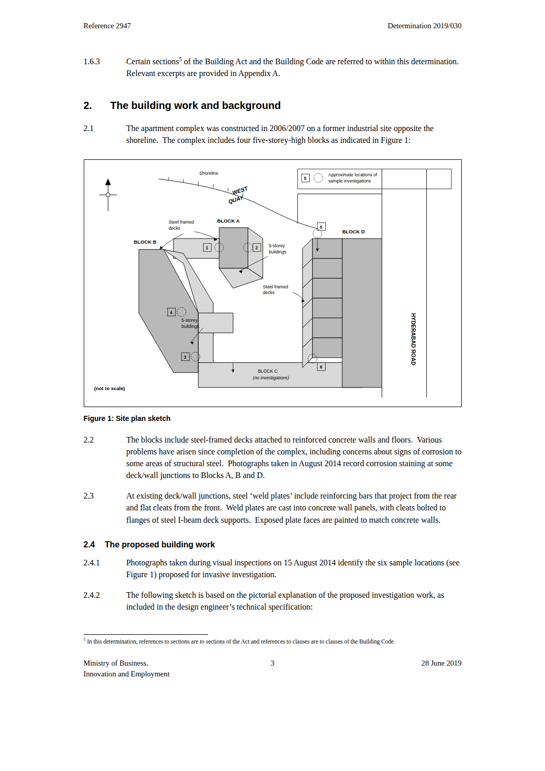Reference 2947
Determination 2019/030
1.6.3
Certain sections5 of the Building Act and the Building Code are referred to within this determination. Relevant excerpts are provided in Appendix A.
2. The building work and background
2.1
The apartment complex was constructed in 2006/2007 on a former industrial site opposite the shoreline. The complex includes four five-storey-high blocks as indicated in Figure 1:
Shoreline WEST QUAY 5 Approximate locations of sample investigations HYDERABAD ROAD BLOCK A Steel framed decks 1 2 5-storey buildings BLOCK B 4 5-storey buildings 3 BLOCK C (no investigations) BLOCK D 5 Steel framed decks 6 (not to scale)
Figure 1: Site plan sketch
2.2
The blocks include steel-framed decks attached to reinforced concrete walls and floors. Various problems have arisen since completion of the complex, including concerns about signs of corrosion to some areas of structural steel. Photographs taken in August 2014 record corrosion staining at some deck/wall junctions to Blocks A, B and D.
2.3
At existing deck/wall junctions, steel ‘weld plates’ include reinforcing bars that project from the rear and flat cleats from the front. Weld plates are cast into concrete wall panels, with cleats bolted to flanges of steel I-beam deck supports. Exposed plate faces are painted to match concrete walls.
2.4 The proposed building work
2.4.1
Photographs taken during visual inspections on 15 August 2014 identify the six sample locations (see Figure 1) proposed for invasive investigation.
2.4.2
The following sketch is based on the pictorial explanation of the proposed investigation work, as included in the design engineer’s technical specification:
5 In this determination, references to sections are to sections of the Act and references to clauses are to clauses of the Building Code
Ministry of Business,
Innovation and Employment
3
28 June 2019